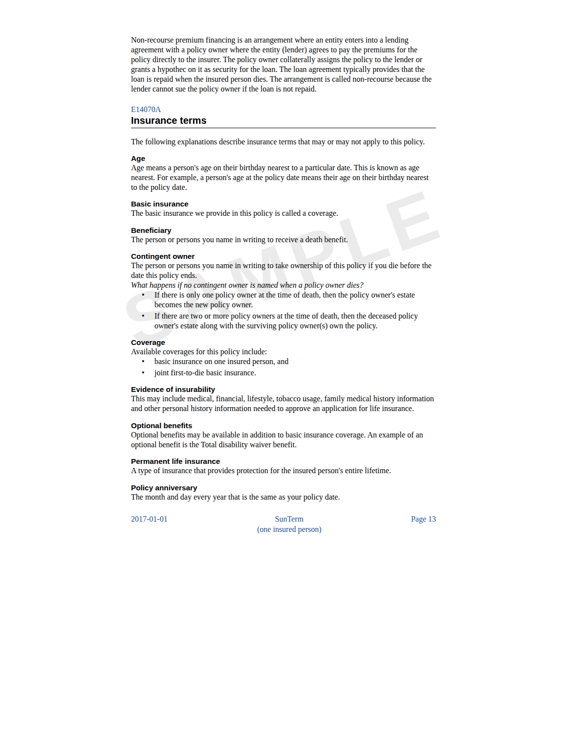SAMPLE
Non-recourse premium financing is an arrangement where an entity enters into a lending agreement with a policy owner where the entity (lender) agrees to pay the premiums for the policy directly to the insurer. The policy owner collaterally assigns the policy to the lender or grants a hypothec on it as security for the loan. The loan agreement typically provides that the loan is repaid when the insured person dies. The arrangement is called non-recourse because the lender cannot sue the policy owner if the loan is not repaid.
E14070A
Insurance terms
The following explanations describe insurance terms that may or may not apply to this policy.
Age
Age means a person's age on their birthday nearest to a particular date. This is known as age nearest. For example, a person's age at the policy date means their age on their birthday nearest to the policy date.
Basic insurance
The basic insurance we provide in this policy is called a coverage.
Beneficiary
The person or persons you name in writing to receive a death benefit.
Contingent owner
The person or persons you name in writing to take ownership of this policy if you die before the date this policy ends.
What happens if no contingent owner is named when a policy owner dies?
If there is only one policy owner at the time of death, then the policy owner's estate becomes the new policy owner.
If there are two or more policy owners at the time of death, then the deceased policy owner's estate along with the surviving policy owner(s) own the policy.
Coverage
Available coverages for this policy include:
basic insurance on one insured person, and
joint first-to-die basic insurance.
Evidence of insurability
This may include medical, financial, lifestyle, tobacco usage, family medical history information and other personal history information needed to approve an application for life insurance.
Optional benefits
Optional benefits may be available in addition to basic insurance coverage. An example of an optional benefit is the Total disability waiver benefit.
Permanent life insurance
A type of insurance that provides protection for the insured person's entire lifetime.
Policy anniversary
The month and day every year that is the same as your policy date.
2017-01-01
SunTerm
(one insured person)
Page 13